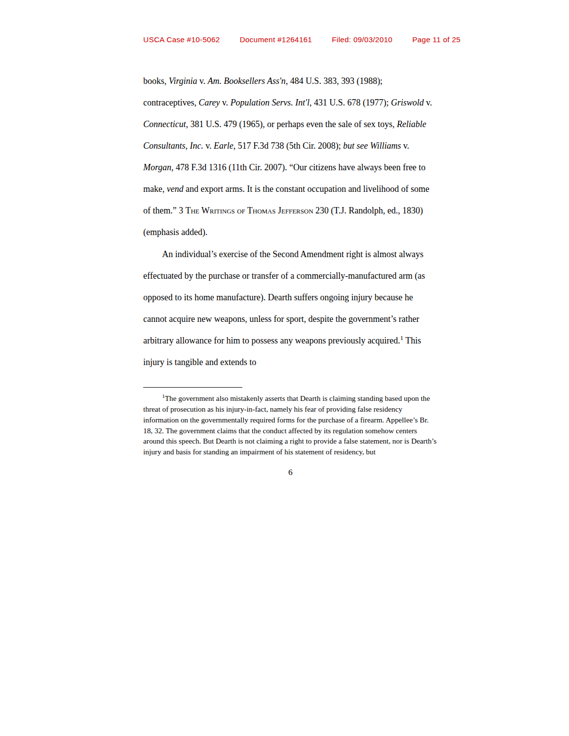USCA Case #10-5062 Document #1264161 Filed: 09/03/2010 Page 11 of 25
books, Virginia v. Am. Booksellers Ass'n, 484 U.S. 383, 393 (1988); contraceptives, Carey v. Population Servs. Int'l, 431 U.S. 678 (1977); Griswold v. Connecticut, 381 U.S. 479 (1965), or perhaps even the sale of sex toys, Reliable Consultants, Inc. v. Earle, 517 F.3d 738 (5th Cir. 2008); but see Williams v. Morgan, 478 F.3d 1316 (11th Cir. 2007). “Our citizens have always been free to make, vend and export arms. It is the constant occupation and livelihood of some of them.” 3 The Writings of Thomas Jefferson 230 (T.J. Randolph, ed., 1830) (emphasis added).
An individual’s exercise of the Second Amendment right is almost always effectuated by the purchase or transfer of a commercially-manufactured arm (as opposed to its home manufacture). Dearth suffers ongoing injury because he cannot acquire new weapons, unless for sport, despite the government’s rather arbitrary allowance for him to possess any weapons previously acquired.1 This injury is tangible and extends to
1The government also mistakenly asserts that Dearth is claiming standing based upon the threat of prosecution as his injury-in-fact, namely his fear of providing false residency information on the governmentally required forms for the purchase of a firearm. Appellee’s Br. 18, 32. The government claims that the conduct affected by its regulation somehow centers around this speech. But Dearth is not claiming a right to provide a false statement, nor is Dearth’s injury and basis for standing an impairment of his statement of residency, but
6